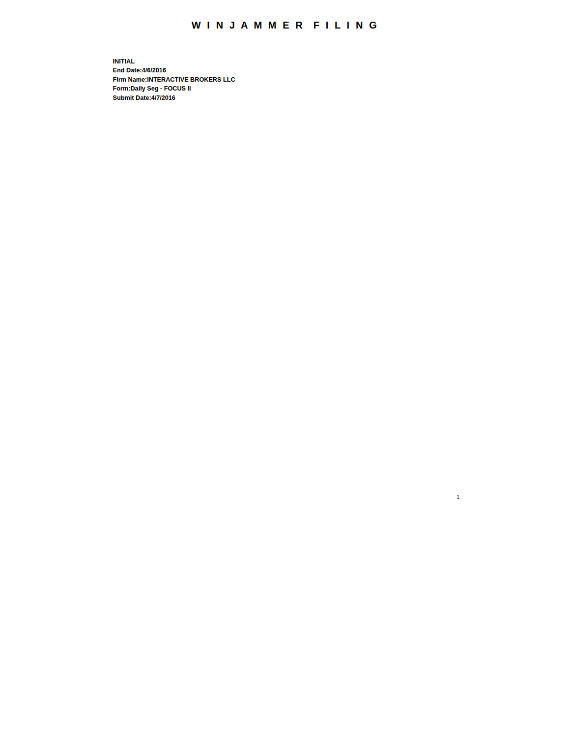W I N J A M M E R F I L I N G
INITIAL
End Date:4/6/2016
Firm Name:INTERACTIVE BROKERS LLC
Form:Daily Seg - FOCUS II
Submit Date:4/7/2016
1